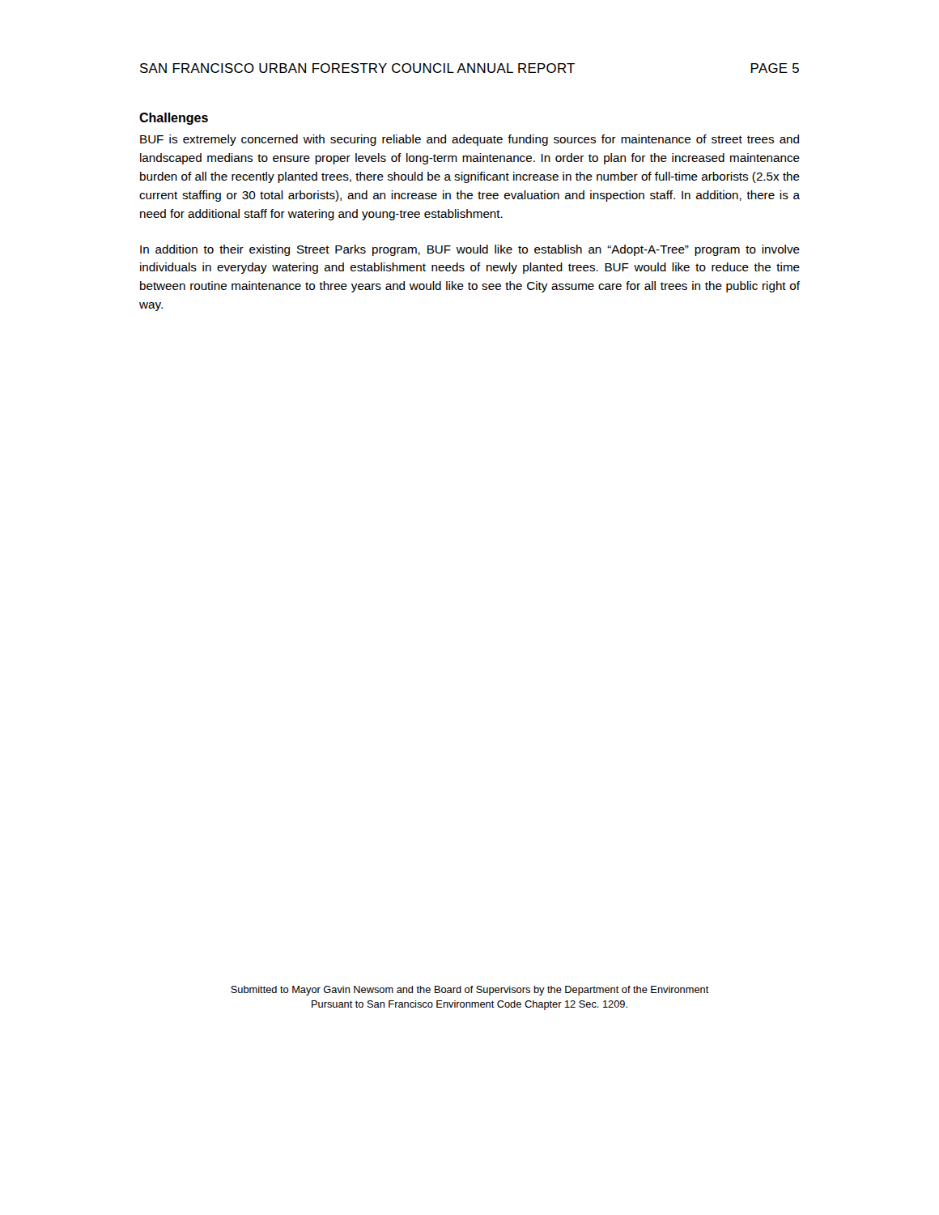San Francisco Urban Forestry Council Annual Report Page 5
Challenges
BUF is extremely concerned with securing reliable and adequate funding sources for maintenance of street trees and landscaped medians to ensure proper levels of long-term maintenance. In order to plan for the increased maintenance burden of all the recently planted trees, there should be a significant increase in the number of full-time arborists (2.5x the current staffing or 30 total arborists), and an increase in the tree evaluation and inspection staff. In addition, there is a need for additional staff for watering and young-tree establishment.
In addition to their existing Street Parks program, BUF would like to establish an “Adopt-A-Tree” program to involve individuals in everyday watering and establishment needs of newly planted trees. BUF would like to reduce the time between routine maintenance to three years and would like to see the City assume care for all trees in the public right of way.
Submitted to Mayor Gavin Newsom and the Board of Supervisors by the Department of the Environment
Pursuant to San Francisco Environment Code Chapter 12 Sec. 1209.